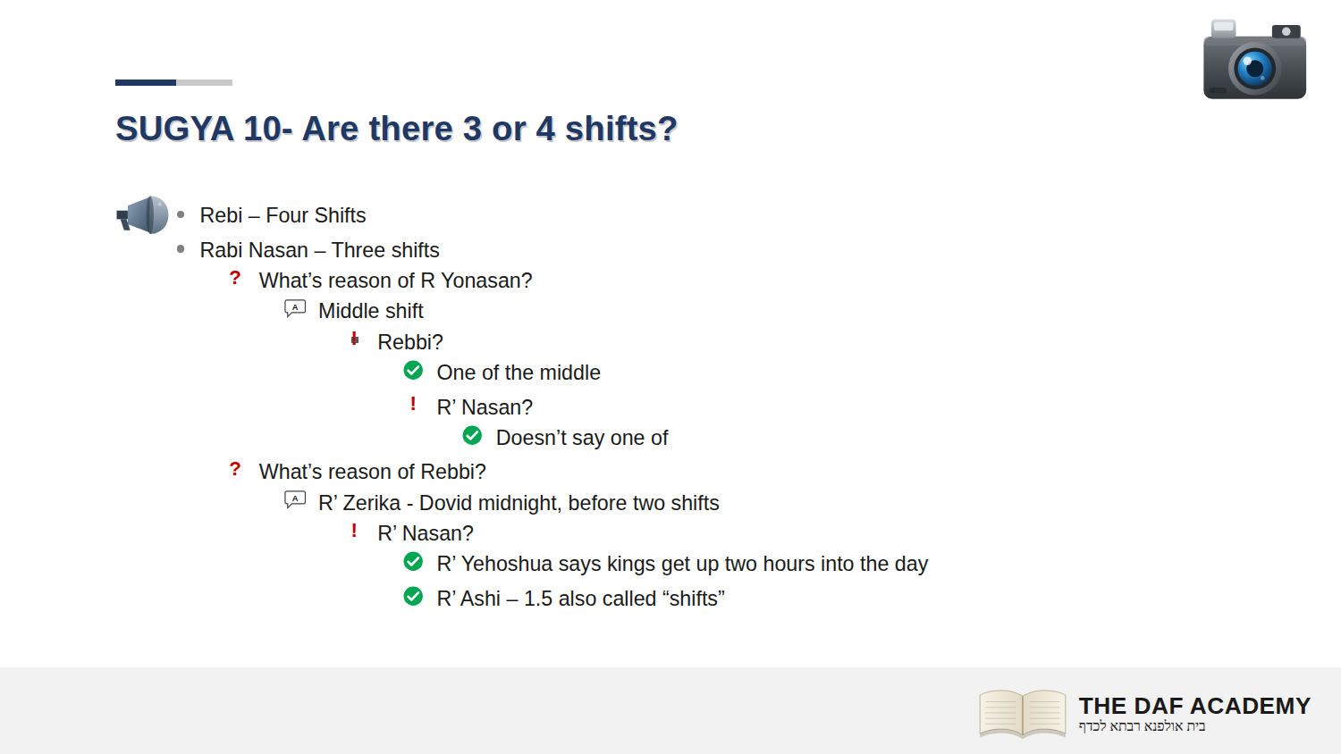SUGYA 10- Are there 3 or 4 shifts?
Rebi – Four Shifts
Rabi Nasan – Three shifts
? What’s reason of R Yonasan?
A Middle shift
! Rebbi?
One of the middle
! R’ Nasan?
Doesn’t say one of
? What’s reason of Rebbi?
A R’ Zerika - Dovid midnight, before two shifts
! R’ Nasan?
R’ Yehoshua says kings get up two hours into the day
R’ Ashi – 1.5 also called “shifts”
THE DAF ACADEMY
בית אולפנא רבתא לכדף